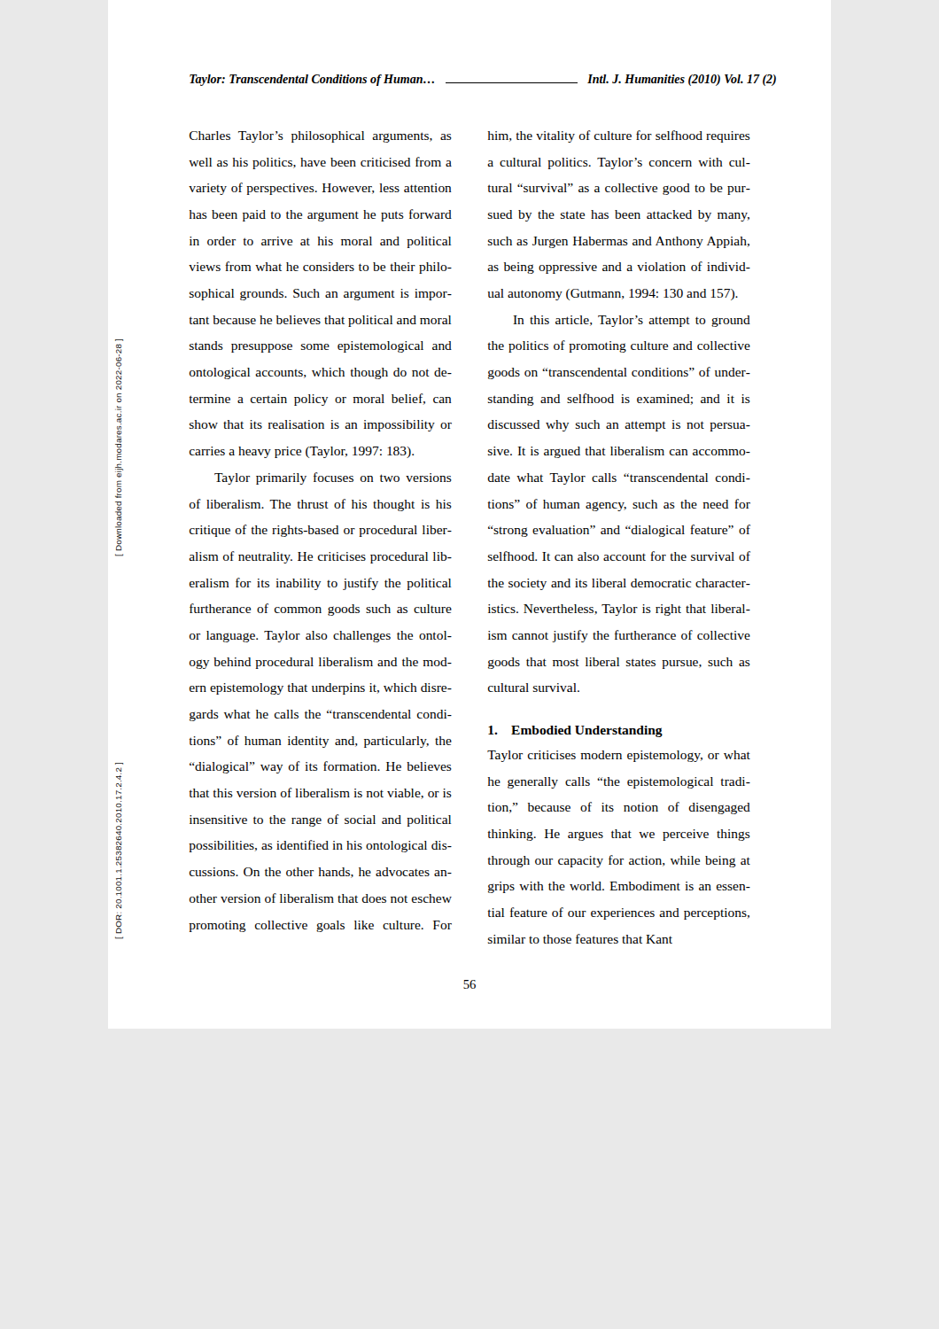[ Downloaded from eijh.modares.ac.ir on 2022-06-28 ]
[ DOR: 20.1001.1.25382640.2010.17.2.4.2 ]
Taylor: Transcendental Conditions of Human… Intl. J. Humanities (2010) Vol. 17 (2)
Charles Taylor’s philosophical arguments, as well as his politics, have been criticised from a variety of perspectives. However, less attention has been paid to the argument he puts forward in order to arrive at his moral and political views from what he considers to be their philosophical grounds. Such an argument is important because he believes that political and moral stands presuppose some epistemological and ontological accounts, which though do not determine a certain policy or moral belief, can show that its realisation is an impossibility or carries a heavy price (Taylor, 1997: 183).
Taylor primarily focuses on two versions of liberalism. The thrust of his thought is his critique of the rights-based or procedural liberalism of neutrality. He criticises procedural liberalism for its inability to justify the political furtherance of common goods such as culture or language. Taylor also challenges the ontology behind procedural liberalism and the modern epistemology that underpins it, which disregards what he calls the “transcendental conditions” of human identity and, particularly, the “dialogical” way of its formation. He believes that this version of liberalism is not viable, or is insensitive to the range of social and political possibilities, as identified in his ontological discussions. On the other hands, he advocates another version of liberalism that does not eschew promoting collective goals like culture. For him, the vitality of culture for selfhood requires a cultural politics. Taylor’s concern with cultural “survival” as a collective good to be pursued by the state has been attacked by many, such as Jurgen Habermas and Anthony Appiah, as being oppressive and a violation of individual autonomy (Gutmann, 1994: 130 and 157).
In this article, Taylor’s attempt to ground the politics of promoting culture and collective goods on “transcendental conditions” of understanding and selfhood is examined; and it is discussed why such an attempt is not persuasive. It is argued that liberalism can accommodate what Taylor calls “transcendental conditions” of human agency, such as the need for “strong evaluation” and “dialogical feature” of selfhood. It can also account for the survival of the society and its liberal democratic characteristics. Nevertheless, Taylor is right that liberalism cannot justify the furtherance of collective goods that most liberal states pursue, such as cultural survival.
1. Embodied Understanding
Taylor criticises modern epistemology, or what he generally calls “the epistemological tradition,” because of its notion of disengaged thinking. He argues that we perceive things through our capacity for action, while being at grips with the world. Embodiment is an essential feature of our experiences and perceptions, similar to those features that Kant
56